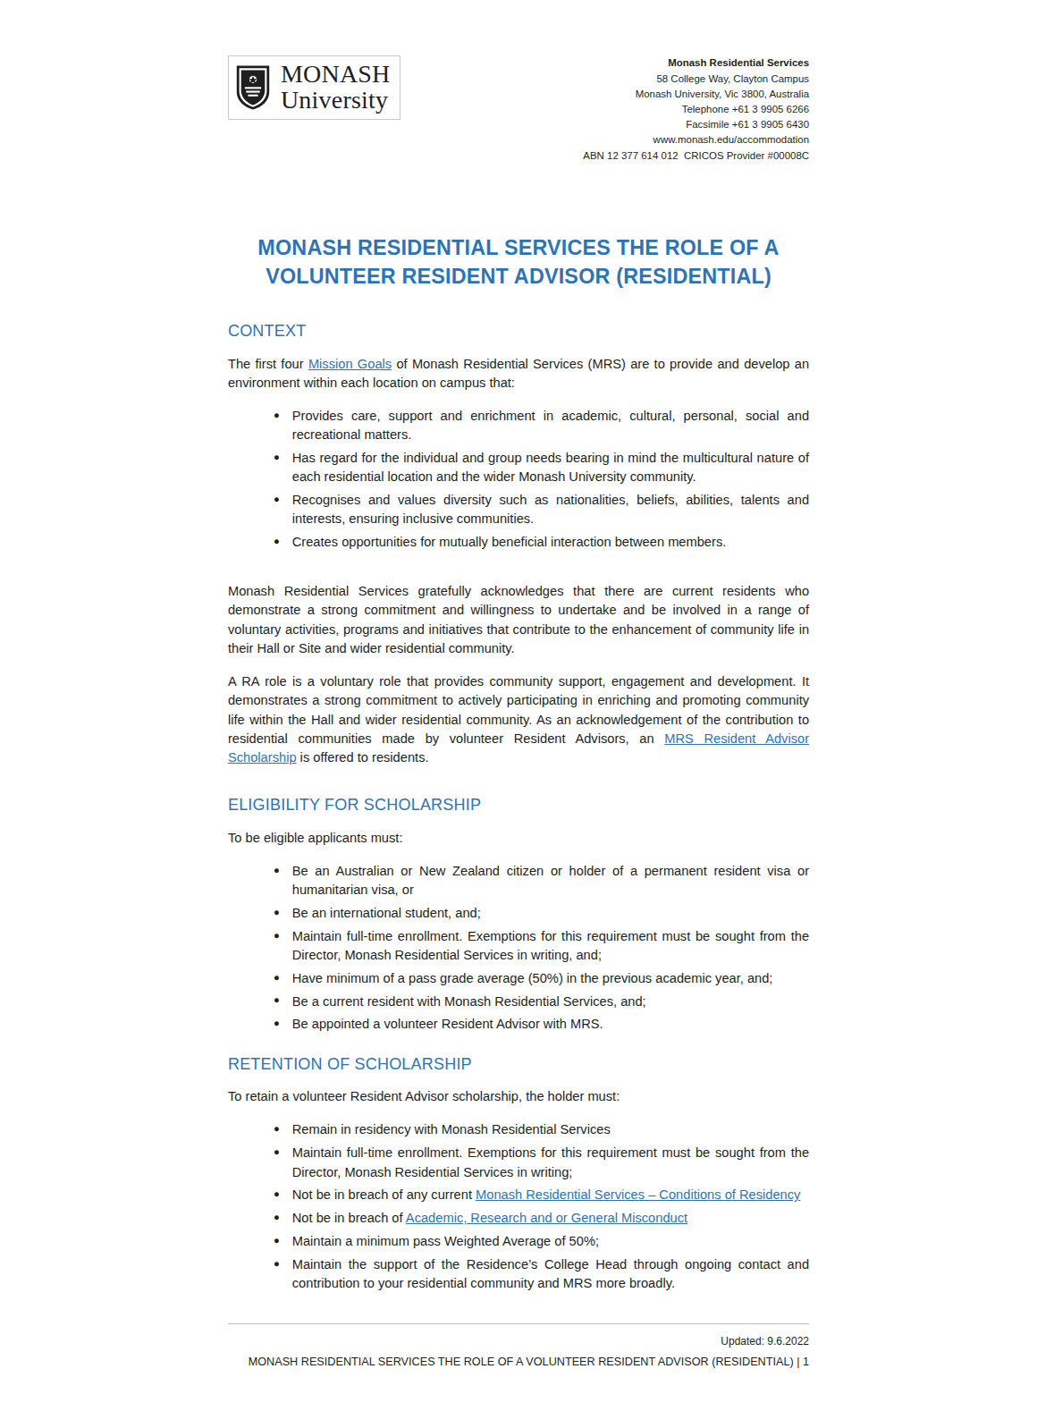MONASH University
Monash Residential Services
58 College Way, Clayton Campus
Monash University, Vic 3800, Australia
Telephone +61 3 9905 6266
Facsimile +61 3 9905 6430
www.monash.edu/accommodation
ABN 12 377 614 012 CRICOS Provider #00008C
MONASH RESIDENTIAL SERVICES THE ROLE OF A
VOLUNTEER RESIDENT ADVISOR (RESIDENTIAL)
CONTEXT
The first four Mission Goals of Monash Residential Services (MRS) are to provide and develop an environment within each location on campus that:
Provides care, support and enrichment in academic, cultural, personal, social and recreational matters.
Has regard for the individual and group needs bearing in mind the multicultural nature of each residential location and the wider Monash University community.
Recognises and values diversity such as nationalities, beliefs, abilities, talents and interests, ensuring inclusive communities.
Creates opportunities for mutually beneficial interaction between members.
Monash Residential Services gratefully acknowledges that there are current residents who demonstrate a strong commitment and willingness to undertake and be involved in a range of voluntary activities, programs and initiatives that contribute to the enhancement of community life in their Hall or Site and wider residential community.
A RA role is a voluntary role that provides community support, engagement and development. It demonstrates a strong commitment to actively participating in enriching and promoting community life within the Hall and wider residential community. As an acknowledgement of the contribution to residential communities made by volunteer Resident Advisors, an MRS Resident Advisor Scholarship is offered to residents.
ELIGIBILITY FOR SCHOLARSHIP
To be eligible applicants must:
Be an Australian or New Zealand citizen or holder of a permanent resident visa or humanitarian visa, or
Be an international student, and;
Maintain full-time enrollment. Exemptions for this requirement must be sought from the Director, Monash Residential Services in writing, and;
Have minimum of a pass grade average (50%) in the previous academic year, and;
Be a current resident with Monash Residential Services, and;
Be appointed a volunteer Resident Advisor with MRS.
RETENTION OF SCHOLARSHIP
To retain a volunteer Resident Advisor scholarship, the holder must:
Remain in residency with Monash Residential Services
Maintain full-time enrollment. Exemptions for this requirement must be sought from the Director, Monash Residential Services in writing;
Not be in breach of any current Monash Residential Services – Conditions of Residency
Not be in breach of Academic, Research and or General Misconduct
Maintain a minimum pass Weighted Average of 50%;
Maintain the support of the Residence’s College Head through ongoing contact and contribution to your residential community and MRS more broadly.
Updated: 9.6.2022
MONASH RESIDENTIAL SERVICES THE ROLE OF A VOLUNTEER RESIDENT ADVISOR (RESIDENTIAL) | 1